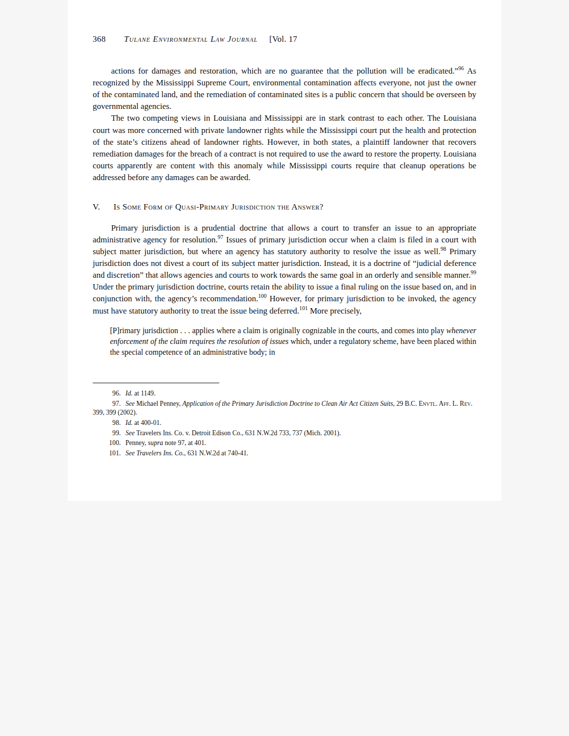368 Tulane Environmental Law Journal[Vol. 17
actions for damages and restoration, which are no guarantee that the pollution will be eradicated.”96 As recognized by the Mississippi Supreme Court, environmental contamination affects everyone, not just the owner of the contaminated land, and the remediation of contaminated sites is a public concern that should be overseen by governmental agencies.
The two competing views in Louisiana and Mississippi are in stark contrast to each other. The Louisiana court was more concerned with private landowner rights while the Mississippi court put the health and protection of the state’s citizens ahead of landowner rights. However, in both states, a plaintiff landowner that recovers remediation damages for the breach of a contract is not required to use the award to restore the property. Louisiana courts apparently are content with this anomaly while Mississippi courts require that cleanup operations be addressed before any damages can be awarded.
V. Is Some Form of Quasi-Primary Jurisdiction the Answer?
Primary jurisdiction is a prudential doctrine that allows a court to transfer an issue to an appropriate administrative agency for resolution.97 Issues of primary jurisdiction occur when a claim is filed in a court with subject matter jurisdiction, but where an agency has statutory authority to resolve the issue as well.98 Primary jurisdiction does not divest a court of its subject matter jurisdiction. Instead, it is a doctrine of “judicial deference and discretion” that allows agencies and courts to work towards the same goal in an orderly and sensible manner.99 Under the primary jurisdiction doctrine, courts retain the ability to issue a final ruling on the issue based on, and in conjunction with, the agency’s recommendation.100 However, for primary jurisdiction to be invoked, the agency must have statutory authority to treat the issue being deferred.101 More precisely,
[P]rimary jurisdiction . . . applies where a claim is originally cognizable in the courts, and comes into play whenever enforcement of the claim requires the resolution of issues which, under a regulatory scheme, have been placed within the special competence of an administrative body; in
96. Id. at 1149.
97. See Michael Penney, Application of the Primary Jurisdiction Doctrine to Clean Air Act Citizen Suits, 29 B.C. Envtl. Aff. L. Rev. 399, 399 (2002).
98. Id. at 400-01.
99. See Travelers Ins. Co. v. Detroit Edison Co., 631 N.W.2d 733, 737 (Mich. 2001).
100. Penney, supra note 97, at 401.
101. See Travelers Ins. Co., 631 N.W.2d at 740-41.